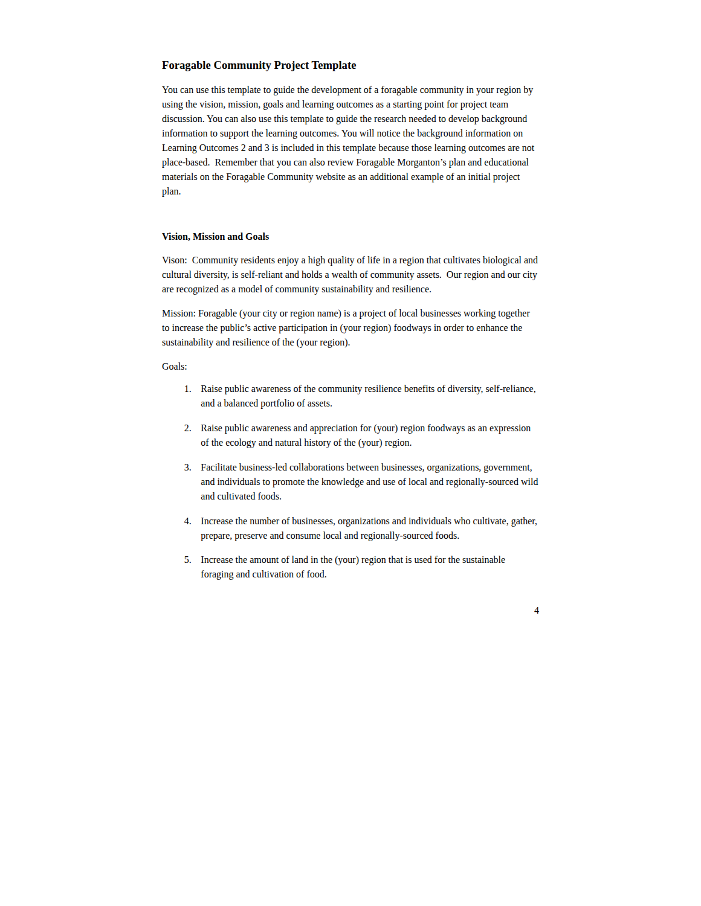Foragable Community Project Template
You can use this template to guide the development of a foragable community in your region by using the vision, mission, goals and learning outcomes as a starting point for project team discussion. You can also use this template to guide the research needed to develop background information to support the learning outcomes. You will notice the background information on Learning Outcomes 2 and 3 is included in this template because those learning outcomes are not place-based. Remember that you can also review Foragable Morganton’s plan and educational materials on the Foragable Community website as an additional example of an initial project plan.
Vision, Mission and Goals
Vison: Community residents enjoy a high quality of life in a region that cultivates biological and cultural diversity, is self-reliant and holds a wealth of community assets. Our region and our city are recognized as a model of community sustainability and resilience.
Mission: Foragable (your city or region name) is a project of local businesses working together to increase the public’s active participation in (your region) foodways in order to enhance the sustainability and resilience of the (your region).
Goals:
Raise public awareness of the community resilience benefits of diversity, self-reliance, and a balanced portfolio of assets.
Raise public awareness and appreciation for (your) region foodways as an expression of the ecology and natural history of the (your) region.
Facilitate business-led collaborations between businesses, organizations, government, and individuals to promote the knowledge and use of local and regionally-sourced wild and cultivated foods.
Increase the number of businesses, organizations and individuals who cultivate, gather, prepare, preserve and consume local and regionally-sourced foods.
Increase the amount of land in the (your) region that is used for the sustainable foraging and cultivation of food.
4